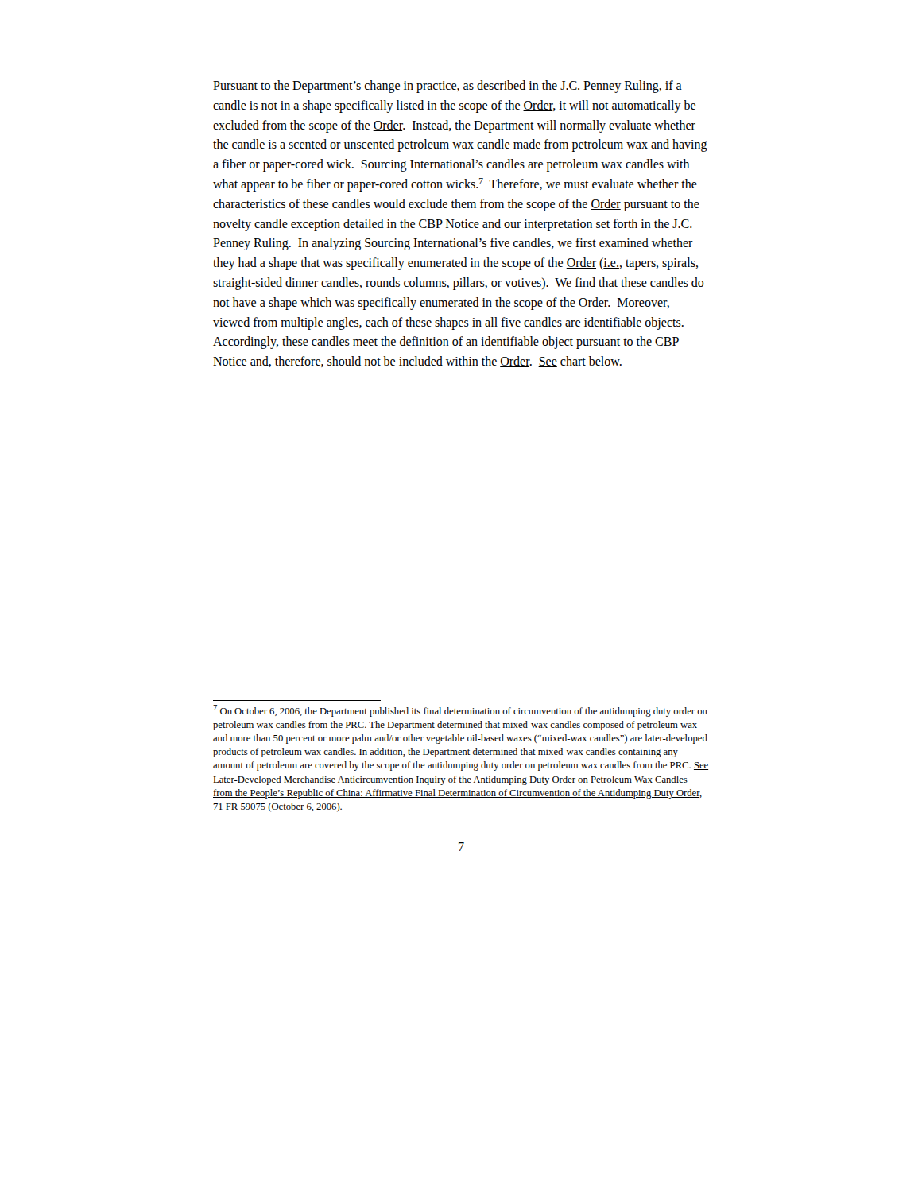Pursuant to the Department’s change in practice, as described in the J.C. Penney Ruling, if a candle is not in a shape specifically listed in the scope of the Order, it will not automatically be excluded from the scope of the Order. Instead, the Department will normally evaluate whether the candle is a scented or unscented petroleum wax candle made from petroleum wax and having a fiber or paper-cored wick. Sourcing International’s candles are petroleum wax candles with what appear to be fiber or paper-cored cotton wicks.7 Therefore, we must evaluate whether the characteristics of these candles would exclude them from the scope of the Order pursuant to the novelty candle exception detailed in the CBP Notice and our interpretation set forth in the J.C. Penney Ruling. In analyzing Sourcing International’s five candles, we first examined whether they had a shape that was specifically enumerated in the scope of the Order (i.e., tapers, spirals, straight-sided dinner candles, rounds columns, pillars, or votives). We find that these candles do not have a shape which was specifically enumerated in the scope of the Order. Moreover, viewed from multiple angles, each of these shapes in all five candles are identifiable objects. Accordingly, these candles meet the definition of an identifiable object pursuant to the CBP Notice and, therefore, should not be included within the Order. See chart below.
7 On October 6, 2006, the Department published its final determination of circumvention of the antidumping duty order on petroleum wax candles from the PRC. The Department determined that mixed-wax candles composed of petroleum wax and more than 50 percent or more palm and/or other vegetable oil-based waxes (“mixed-wax candles”) are later-developed products of petroleum wax candles. In addition, the Department determined that mixed-wax candles containing any amount of petroleum are covered by the scope of the antidumping duty order on petroleum wax candles from the PRC. See Later-Developed Merchandise Anticircumvention Inquiry of the Antidumping Duty Order on Petroleum Wax Candles from the People’s Republic of China: Affirmative Final Determination of Circumvention of the Antidumping Duty Order, 71 FR 59075 (October 6, 2006).
7